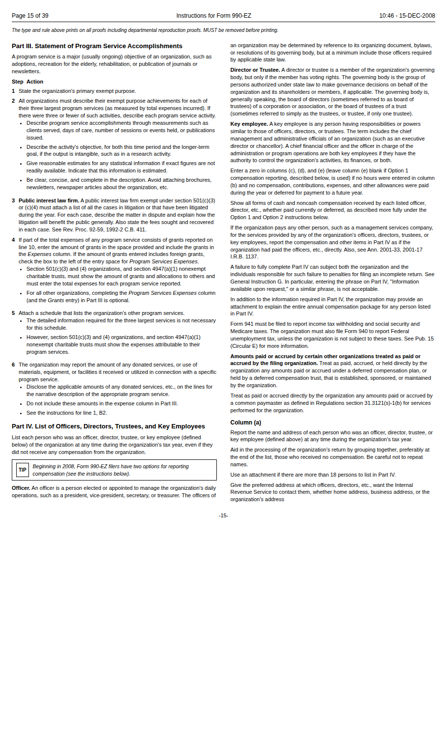Page 15 of 39 Instructions for Form 990-EZ 10:46 - 15-DEC-2008
The type and rule above prints on all proofs including departmental reproduction proofs. MUST be removed before printing.
Part III. Statement of Program Service Accomplishments
A program service is a major (usually ongoing) objective of an organization, such as adoptions, recreation for the elderly, rehabilitation, or publication of journals or newsletters.
Step Action
1 State the organization's primary exempt purpose.
2 All organizations must describe their exempt purpose achievements for each of their three largest program services (as measured by total expenses incurred). If there were three or fewer of such activities, describe each program service activity.
Describe program service accomplishments through measurements such as clients served, days of care, number of sessions or events held, or publications issued.
Describe the activity's objective, for both this time period and the longer-term goal, if the output is intangible, such as in a research activity.
Give reasonable estimates for any statistical information if exact figures are not readily available. Indicate that this information is estimated.
Be clear, concise, and complete in the description. Avoid attaching brochures, newsletters, newspaper articles about the organization, etc.
3 Public interest law firm. A public interest law firm exempt under section 501(c)(3) or (c)(4) must attach a list of all the cases in litigation or that have been litigated during the year. For each case, describe the matter in dispute and explain how the litigation will benefit the public generally. Also state the fees sought and recovered in each case. See Rev. Proc. 92-59, 1992-2 C.B. 411.
4 If part of the total expenses of any program service consists of grants reported on line 10, enter the amount of grants in the space provided and include the grants in the Expenses column. If the amount of grants entered includes foreign grants, check the box to the left of the entry space for Program Services Expenses.
Section 501(c)(3) and (4) organizations, and section 4947(a)(1) nonexempt charitable trusts, must show the amount of grants and allocations to others and must enter the total expenses for each program service reported.
For all other organizations, completing the Program Services Expenses column (and the Grants entry) in Part III is optional.
5 Attach a schedule that lists the organization's other program services.
The detailed information required for the three largest services is not necessary for this schedule.
However, section 501(c)(3) and (4) organizations, and section 4947(a)(1) nonexempt charitable trusts must show the expenses attributable to their program services.
6 The organization may report the amount of any donated services, or use of materials, equipment, or facilities it received or utilized in connection with a specific program service.
Disclose the applicable amounts of any donated services, etc., on the lines for the narrative description of the appropriate program service.
Do not include these amounts in the expense column in Part III.
See the instructions for line 1, B2.
Part IV. List of Officers, Directors, Trustees, and Key Employees
List each person who was an officer, director, trustee, or key employee (defined below) of the organization at any time during the organization's tax year, even if they did not receive any compensation from the organization.
TIP
Beginning in 2008, Form 990-EZ filers have two options for reporting compensation (see the instructions below).
Officer. An officer is a person elected or appointed to manage the organization's daily operations, such as a president, vice-president, secretary, or treasurer. The officers of an organization may be determined by reference to its organizing document, bylaws, or resolutions of its governing body, but at a minimum include those officers required by applicable state law.
Director or Trustee. A director or trustee is a member of the organization's governing body, but only if the member has voting rights. The governing body is the group of persons authorized under state law to make governance decisions on behalf of the organization and its shareholders or members, if applicable. The governing body is, generally speaking, the board of directors (sometimes referred to as board of trustees) of a corporation or association, or the board of trustees of a trust (sometimes referred to simply as the trustees, or trustee, if only one trustee).
Key employee. A key employee is any person having responsibilities or powers similar to those of officers, directors, or trustees. The term includes the chief management and administrative officials of an organization (such as an executive director or chancellor). A chief financial officer and the officer in charge of the administration or program operations are both key employees if they have the authority to control the organization's activities, its finances, or both.
Enter a zero in columns (c), (d), and (e) (leave column (e) blank if Option 1 compensation reporting, described below, is used) if no hours were entered in column (b) and no compensation, contributions, expenses, and other allowances were paid during the year or deferred for payment to a future year.
Show all forms of cash and noncash compensation received by each listed officer, director, etc., whether paid currently or deferred, as described more fully under the Option 1 and Option 2 instructions below.
If the organization pays any other person, such as a management services company, for the services provided by any of the organization's officers, directors, trustees, or key employees, report the compensation and other items in Part IV as if the organization had paid the officers, etc., directly. Also, see Ann. 2001-33, 2001-17 I.R.B. 1137.
A failure to fully complete Part IV can subject both the organization and the individuals responsible for such failure to penalties for filing an incomplete return. See General Instruction G. In particular, entering the phrase on Part IV, "Information available upon request," or a similar phrase, is not acceptable.
In addition to the information required in Part IV, the organization may provide an attachment to explain the entire annual compensation package for any person listed in Part IV.
Form 941 must be filed to report income tax withholding and social security and Medicare taxes. The organization must also file Form 940 to report Federal unemployment tax, unless the organization is not subject to these taxes. See Pub. 15 (Circular E) for more information.
Amounts paid or accrued by certain other organizations treated as paid or accrued by the filing organization. Treat as paid, accrued, or held directly by the organization any amounts paid or accrued under a deferred compensation plan, or held by a deferred compensation trust, that is established, sponsored, or maintained by the organization.
Treat as paid or accrued directly by the organization any amounts paid or accrued by a common paymaster as defined in Regulations section 31.3121(s)-1(b) for services performed for the organization.
Column (a)
Report the name and address of each person who was an officer, director, trustee, or key employee (defined above) at any time during the organization's tax year.
Aid in the processing of the organization's return by grouping together, preferably at the end of the list, those who received no compensation. Be careful not to repeat names.
Use an attachment if there are more than 18 persons to list in Part IV.
Give the preferred address at which officers, directors, etc., want the Internal Revenue Service to contact them, whether home address, business address, or the organization's address
-15-